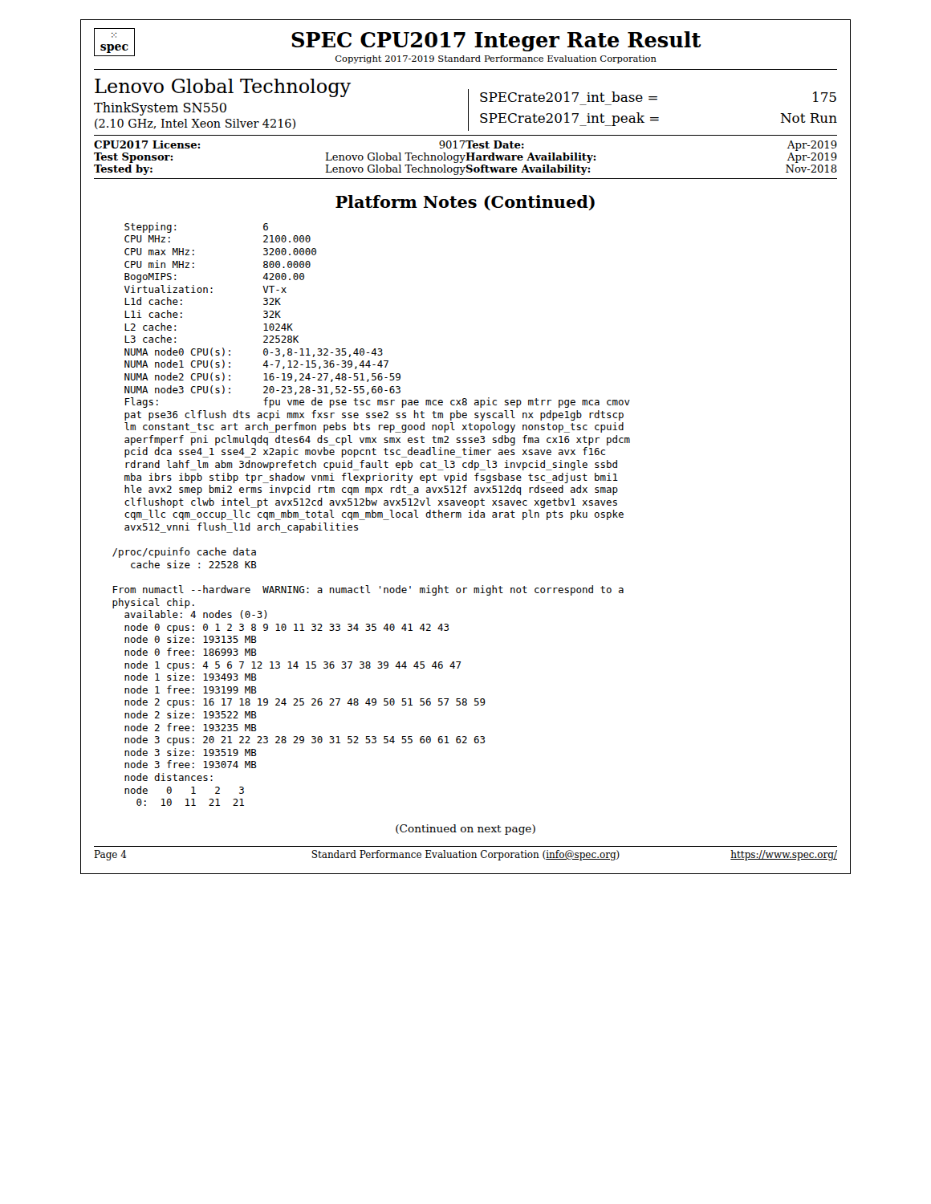⁙
spec
SPEC CPU2017 Integer Rate Result
Copyright 2017-2019 Standard Performance Evaluation Corporation
Lenovo Global Technology
ThinkSystem SN550
(2.10 GHz, Intel Xeon Silver 4216)
SPECrate2017_int_base =175
SPECrate2017_int_peak =Not Run
CPU2017 License: 9017
Test Sponsor: Lenovo Global Technology
Tested by: Lenovo Global Technology
Test Date: Apr-2019
Hardware Availability: Apr-2019
Software Availability: Nov-2018
Platform Notes (Continued)
     Stepping:              6
     CPU MHz:               2100.000
     CPU max MHz:           3200.0000
     CPU min MHz:           800.0000
     BogoMIPS:              4200.00
     Virtualization:        VT-x
     L1d cache:             32K
     L1i cache:             32K
     L2 cache:              1024K
     L3 cache:              22528K
     NUMA node0 CPU(s):     0-3,8-11,32-35,40-43
     NUMA node1 CPU(s):     4-7,12-15,36-39,44-47
     NUMA node2 CPU(s):     16-19,24-27,48-51,56-59
     NUMA node3 CPU(s):     20-23,28-31,52-55,60-63
     Flags:                 fpu vme de pse tsc msr pae mce cx8 apic sep mtrr pge mca cmov
     pat pse36 clflush dts acpi mmx fxsr sse sse2 ss ht tm pbe syscall nx pdpe1gb rdtscp
     lm constant_tsc art arch_perfmon pebs bts rep_good nopl xtopology nonstop_tsc cpuid
     aperfmperf pni pclmulqdq dtes64 ds_cpl vmx smx est tm2 ssse3 sdbg fma cx16 xtpr pdcm
     pcid dca sse4_1 sse4_2 x2apic movbe popcnt tsc_deadline_timer aes xsave avx f16c
     rdrand lahf_lm abm 3dnowprefetch cpuid_fault epb cat_l3 cdp_l3 invpcid_single ssbd
     mba ibrs ibpb stibp tpr_shadow vnmi flexpriority ept vpid fsgsbase tsc_adjust bmi1
     hle avx2 smep bmi2 erms invpcid rtm cqm mpx rdt_a avx512f avx512dq rdseed adx smap
     clflushopt clwb intel_pt avx512cd avx512bw avx512vl xsaveopt xsavec xgetbv1 xsaves
     cqm_llc cqm_occup_llc cqm_mbm_total cqm_mbm_local dtherm ida arat pln pts pku ospke
     avx512_vnni flush_l1d arch_capabilities

   /proc/cpuinfo cache data
      cache size : 22528 KB

   From numactl --hardware  WARNING: a numactl 'node' might or might not correspond to a
   physical chip.
     available: 4 nodes (0-3)
     node 0 cpus: 0 1 2 3 8 9 10 11 32 33 34 35 40 41 42 43
     node 0 size: 193135 MB
     node 0 free: 186993 MB
     node 1 cpus: 4 5 6 7 12 13 14 15 36 37 38 39 44 45 46 47
     node 1 size: 193493 MB
     node 1 free: 193199 MB
     node 2 cpus: 16 17 18 19 24 25 26 27 48 49 50 51 56 57 58 59
     node 2 size: 193522 MB
     node 2 free: 193235 MB
     node 3 cpus: 20 21 22 23 28 29 30 31 52 53 54 55 60 61 62 63
     node 3 size: 193519 MB
     node 3 free: 193074 MB
     node distances:
     node   0   1   2   3
       0:  10  11  21  21
(Continued on next page)
Page 4
Standard Performance Evaluation Corporation (info@spec.org)
https://www.spec.org/